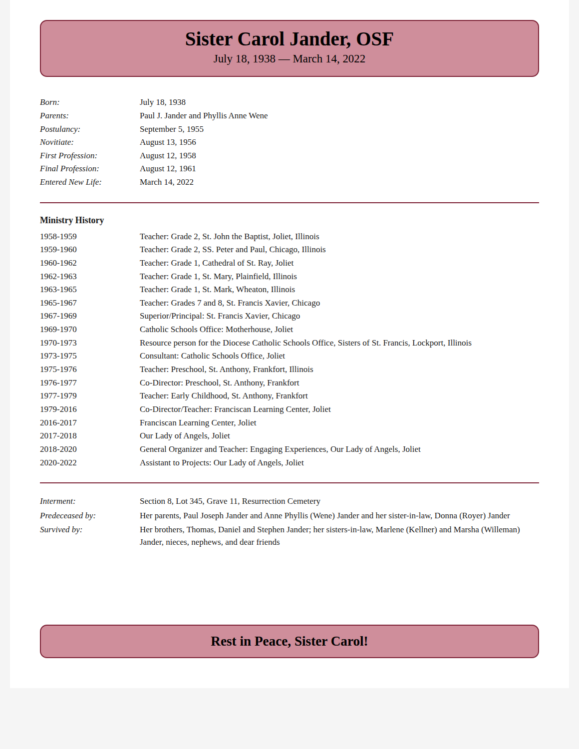Sister Carol Jander, OSF
July 18, 1938 — March 14, 2022
| Born: | July 18, 1938 |
| Parents: | Paul J. Jander and Phyllis Anne Wene |
| Postulancy: | September 5, 1955 |
| Novitiate: | August 13, 1956 |
| First Profession: | August 12, 1958 |
| Final Profession: | August 12, 1961 |
| Entered New Life: | March 14, 2022 |
Ministry History
| 1958-1959 | Teacher: Grade 2, St. John the Baptist, Joliet, Illinois |
| 1959-1960 | Teacher: Grade 2, SS. Peter and Paul, Chicago, Illinois |
| 1960-1962 | Teacher: Grade 1, Cathedral of St. Ray, Joliet |
| 1962-1963 | Teacher: Grade 1, St. Mary, Plainfield, Illinois |
| 1963-1965 | Teacher: Grade 1, St. Mark, Wheaton, Illinois |
| 1965-1967 | Teacher: Grades 7 and 8, St. Francis Xavier, Chicago |
| 1967-1969 | Superior/Principal: St. Francis Xavier, Chicago |
| 1969-1970 | Catholic Schools Office: Motherhouse, Joliet |
| 1970-1973 | Resource person for the Diocese Catholic Schools Office, Sisters of St. Francis, Lockport, Illinois |
| 1973-1975 | Consultant: Catholic Schools Office, Joliet |
| 1975-1976 | Teacher: Preschool, St. Anthony, Frankfort, Illinois |
| 1976-1977 | Co-Director: Preschool, St. Anthony, Frankfort |
| 1977-1979 | Teacher: Early Childhood, St. Anthony, Frankfort |
| 1979-2016 | Co-Director/Teacher: Franciscan Learning Center, Joliet |
| 2016-2017 | Franciscan Learning Center, Joliet |
| 2017-2018 | Our Lady of Angels, Joliet |
| 2018-2020 | General Organizer and Teacher: Engaging Experiences, Our Lady of Angels, Joliet |
| 2020-2022 | Assistant to Projects: Our Lady of Angels, Joliet |
| Interment: | Section 8, Lot 345, Grave 11, Resurrection Cemetery |
| Predeceased by: | Her parents, Paul Joseph Jander and Anne Phyllis (Wene) Jander and her sister-in-law, Donna (Royer) Jander |
| Survived by: | Her brothers, Thomas, Daniel and Stephen Jander; her sisters-in-law, Marlene (Kellner) and Marsha (Willeman) Jander, nieces, nephews, and dear friends |
Rest in Peace, Sister Carol!